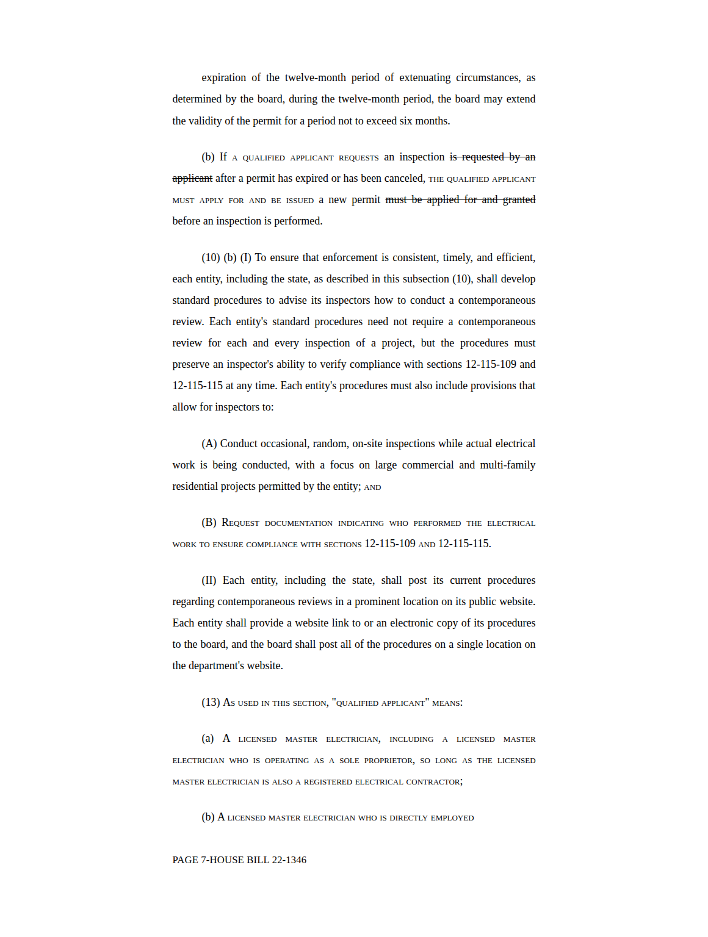expiration of the twelve-month period of extenuating circumstances, as determined by the board, during the twelve-month period, the board may extend the validity of the permit for a period not to exceed six months.
(b) If a qualified applicant requests an inspection is requested by an applicant after a permit has expired or has been canceled, the qualified applicant must apply for and be issued a new permit must be applied for and granted before an inspection is performed.
(10) (b) (I) To ensure that enforcement is consistent, timely, and efficient, each entity, including the state, as described in this subsection (10), shall develop standard procedures to advise its inspectors how to conduct a contemporaneous review. Each entity's standard procedures need not require a contemporaneous review for each and every inspection of a project, but the procedures must preserve an inspector's ability to verify compliance with sections 12-115-109 and 12-115-115 at any time. Each entity's procedures must also include provisions that allow for inspectors to:
(A) Conduct occasional, random, on-site inspections while actual electrical work is being conducted, with a focus on large commercial and multi-family residential projects permitted by the entity; and
(B) Request documentation indicating who performed the electrical work to ensure compliance with sections 12-115-109 and 12-115-115.
(II) Each entity, including the state, shall post its current procedures regarding contemporaneous reviews in a prominent location on its public website. Each entity shall provide a website link to or an electronic copy of its procedures to the board, and the board shall post all of the procedures on a single location on the department's website.
(13) As used in this section, "qualified applicant" means:
(a) A licensed master electrician, including a licensed master electrician who is operating as a sole proprietor, so long as the licensed master electrician is also a registered electrical contractor;
(b) A licensed master electrician who is directly employed
PAGE 7-HOUSE BILL 22-1346